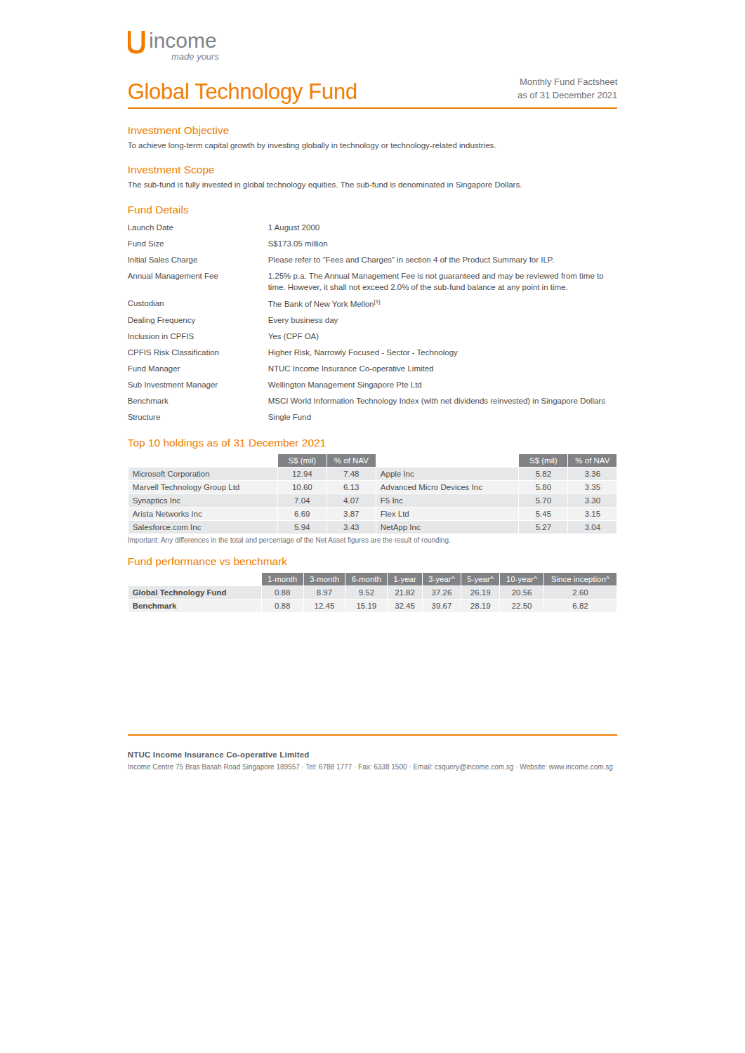income made yours
Global Technology Fund
Monthly Fund Factsheet
as of 31 December 2021
Investment Objective
To achieve long-term capital growth by investing globally in technology or technology-related industries.
Investment Scope
The sub-fund is fully invested in global technology equities. The sub-fund is denominated in Singapore Dollars.
Fund Details
| Launch Date | 1 August 2000 |
| Fund Size | S$173.05 million |
| Initial Sales Charge | Please refer to “Fees and Charges” in section 4 of the Product Summary for ILP. |
| Annual Management Fee | 1.25% p.a. The Annual Management Fee is not guaranteed and may be reviewed from time to time. However, it shall not exceed 2.0% of the sub-fund balance at any point in time. |
| Custodian | The Bank of New York Mellon [1] |
| Dealing Frequency | Every business day |
| Inclusion in CPFIS | Yes (CPF OA) |
| CPFIS Risk Classification | Higher Risk, Narrowly Focused - Sector - Technology |
| Fund Manager | NTUC Income Insurance Co-operative Limited |
| Sub Investment Manager | Wellington Management Singapore Pte Ltd |
| Benchmark | MSCI World Information Technology Index (with net dividends reinvested) in Singapore Dollars |
| Structure | Single Fund |
Top 10 holdings as of 31 December 2021
| | S$ (mil) | % of NAV | | S$ (mil) | % of NAV |
| --- | --- | --- | --- | --- | --- |
| Microsoft Corporation | 12.94 | 7.48 | Apple Inc | 5.82 | 3.36 |
| Marvell Technology Group Ltd | 10.60 | 6.13 | Advanced Micro Devices Inc | 5.80 | 3.35 |
| Synaptics Inc | 7.04 | 4.07 | F5 Inc | 5.70 | 3.30 |
| Arista Networks Inc | 6.69 | 3.87 | Flex Ltd | 5.45 | 3.15 |
| Salesforce.com Inc | 5.94 | 3.43 | NetApp Inc | 5.27 | 3.04 |
Important: Any differences in the total and percentage of the Net Asset figures are the result of rounding.
Fund performance vs benchmark
| | 1-month | 3-month | 6-month | 1-year | 3-year^ | 5-year^ | 10-year^ | Since inception^ |
| --- | --- | --- | --- | --- | --- | --- | --- | --- |
| Global Technology Fund | 0.88 | 8.97 | 9.52 | 21.82 | 37.26 | 26.19 | 20.56 | 2.60 |
| Benchmark | 0.88 | 12.45 | 15.19 | 32.45 | 39.67 | 28.19 | 22.50 | 6.82 |
NTUC Income Insurance Co-operative Limited
Income Centre 75 Bras Basah Road Singapore 189557 · Tel: 6788 1777 · Fax: 6338 1500 · Email: csquery@income.com.sg · Website: www.income.com.sg